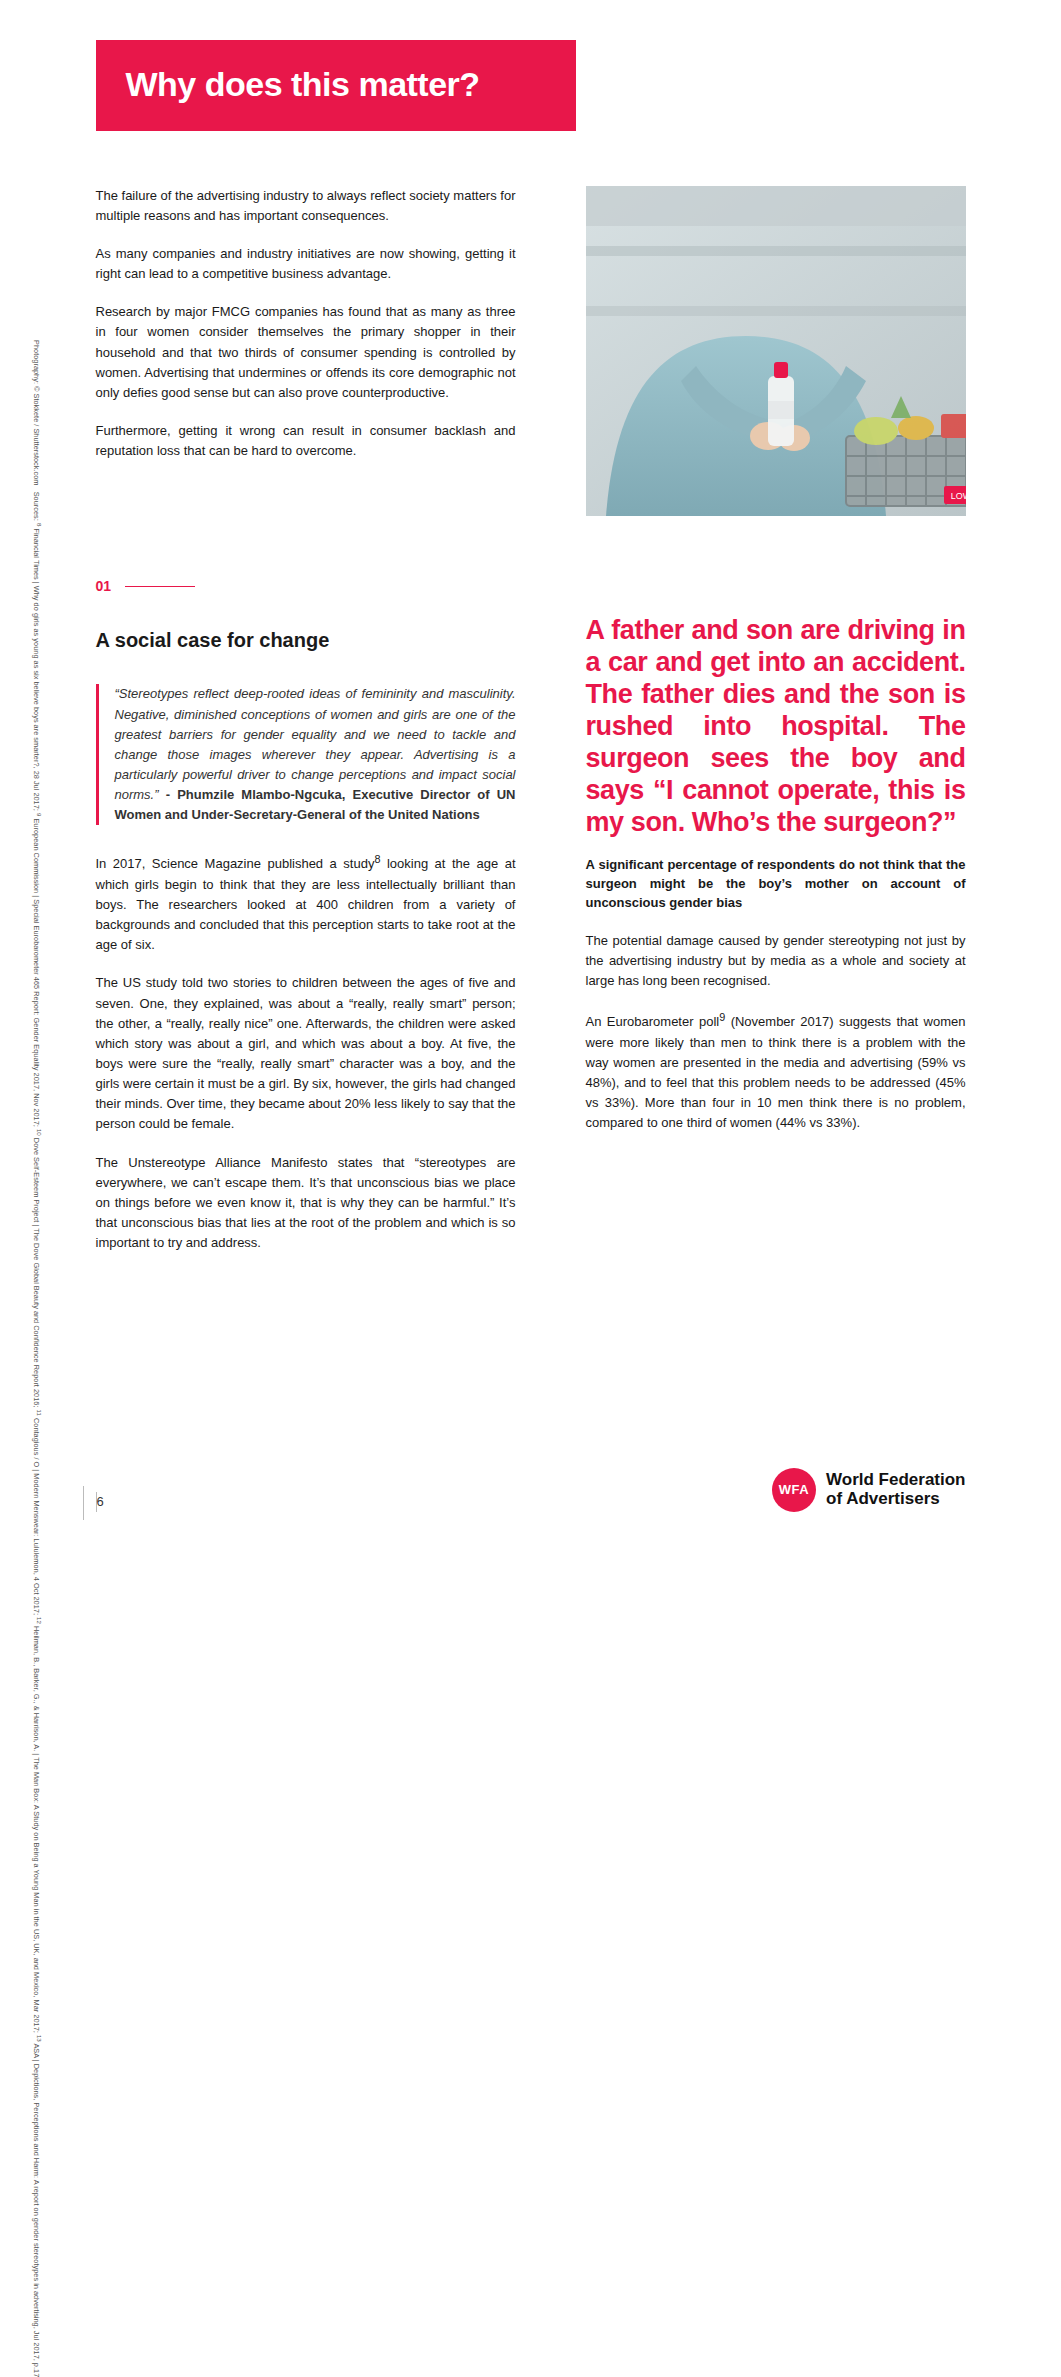Why does this matter?
The failure of the advertising industry to always reflect society matters for multiple reasons and has important consequences.
As many companies and industry initiatives are now showing, getting it right can lead to a competitive business advantage.
Research by major FMCG companies has found that as many as three in four women consider themselves the primary shopper in their household and that two thirds of consumer spending is controlled by women. Advertising that undermines or offends its core demographic not only defies good sense but can also prove counterproductive.
Furthermore, getting it wrong can result in consumer backlash and reputation loss that can be hard to overcome.
LOW
01
A social case for change
“Stereotypes reflect deep-rooted ideas of femininity and masculinity. Negative, diminished conceptions of women and girls are one of the greatest barriers for gender equality and we need to tackle and change those images wherever they appear. Advertising is a particularly powerful driver to change perceptions and impact social norms.” - Phumzile Mlambo-Ngcuka, Executive Director of UN Women and Under-Secretary-General of the United Nations
In 2017, Science Magazine published a study8 looking at the age at which girls begin to think that they are less intellectually brilliant than boys. The researchers looked at 400 children from a variety of backgrounds and concluded that this perception starts to take root at the age of six.
The US study told two stories to children between the ages of five and seven. One, they explained, was about a “really, really smart” person; the other, a “really, really nice” one. Afterwards, the children were asked which story was about a girl, and which was about a boy. At five, the boys were sure the “really, really smart” character was a boy, and the girls were certain it must be a girl. By six, however, the girls had changed their minds. Over time, they became about 20% less likely to say that the person could be female.
The Unstereotype Alliance Manifesto states that “stereotypes are everywhere, we can’t escape them. It’s that unconscious bias we place on things before we even know it, that is why they can be harmful.” It’s that unconscious bias that lies at the root of the problem and which is so important to try and address.
A father and son are driving in a car and get into an accident. The father dies and the son is rushed into hospital. The surgeon sees the boy and says “I cannot operate, this is my son. Who’s the surgeon?”
A significant percentage of respondents do not think that the surgeon might be the boy’s mother on account of unconscious gender bias
The potential damage caused by gender stereotyping not just by the advertising industry but by media as a whole and society at large has long been recognised.
An Eurobarometer poll9 (November 2017) suggests that women were more likely than men to think there is a problem with the way women are presented in the media and advertising (59% vs 48%), and to feel that this problem needs to be addressed (45% vs 33%). More than four in 10 men think there is no problem, compared to one third of women (44% vs 33%).
Photography: © Stokkete / Shutterstock.com Sources: 8 Financial Times | Why do girls as young as six believe boys are smarter?, 28 Jul 2017; 9 European Commission | Special Eurobarometer 465 Report: Gender Equality 2017, Nov 2017; 10 Dove Self-Esteem Project | The Dove Global Beauty and Confidence Report 2016; 11 Contagious / O | Modern Menswear: Lululemon, 4 Oct 2017; 12 Heilman, B., Barker, G., & Harrison, A. | The Man Box: A Study on Being a Young Man in the US, UK, and Mexico, Mar 2017; 13 ASA | Depictions, Perceptions and Harm: A report on gender stereotypes in advertising, Jul 2017, p.17
6
WFA
World Federationof Advertisers